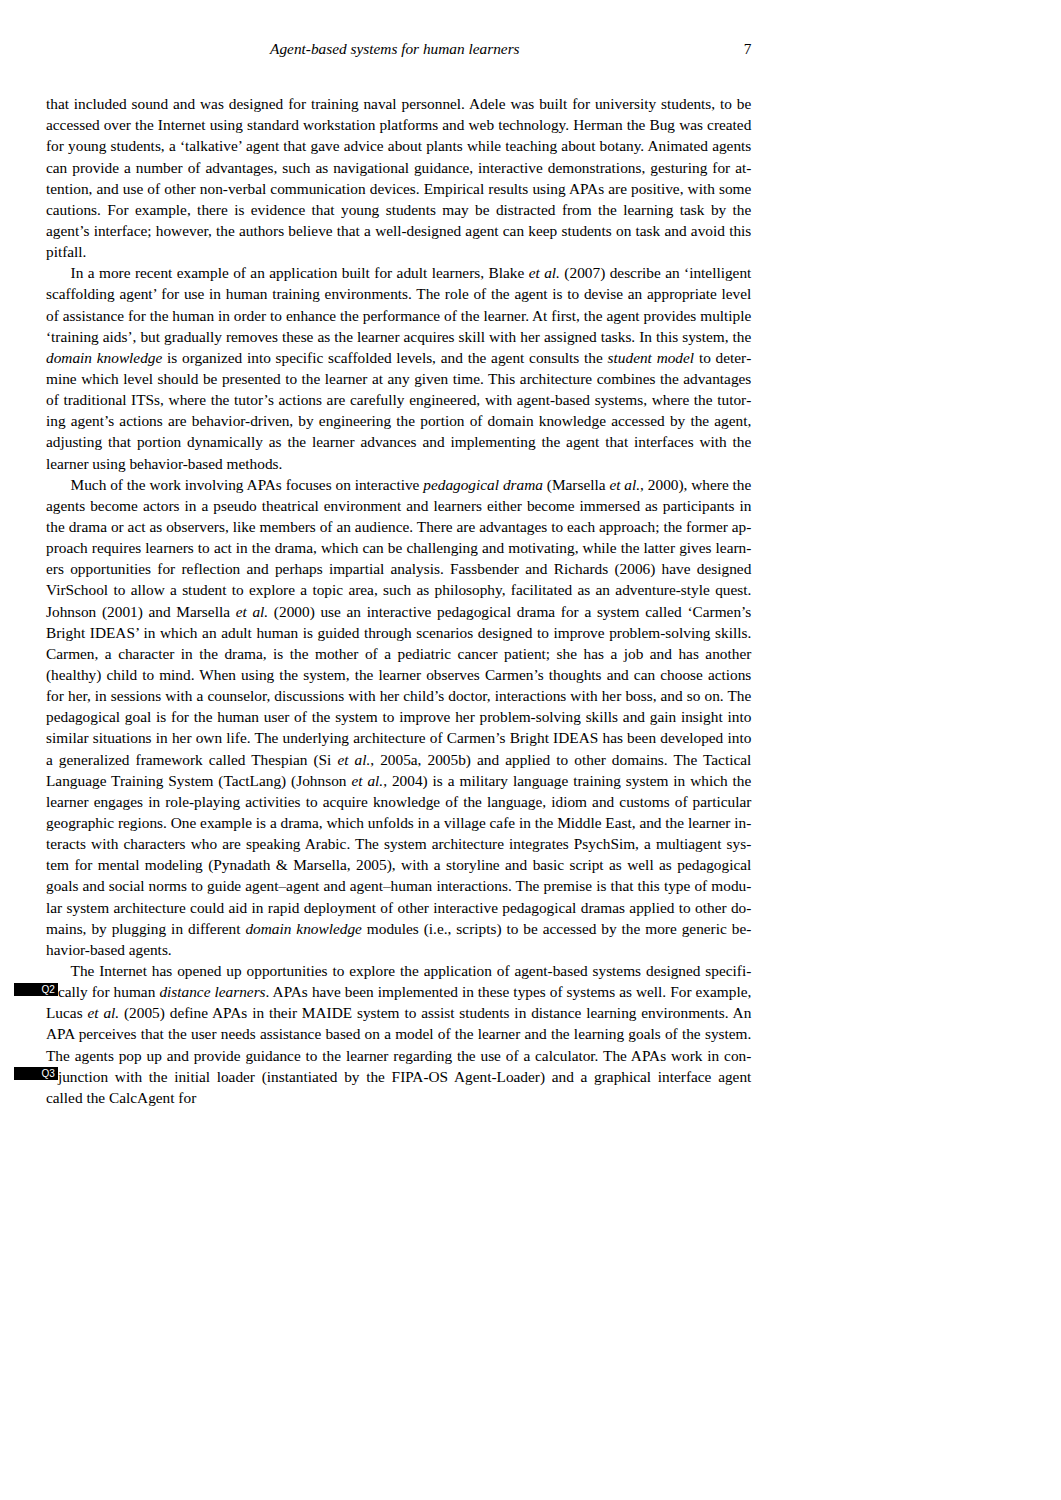Agent-based systems for human learners 7
that included sound and was designed for training naval personnel. Adele was built for university students, to be accessed over the Internet using standard workstation platforms and web technology. Herman the Bug was created for young students, a ‘talkative’ agent that gave advice about plants while teaching about botany. Animated agents can provide a number of advantages, such as navigational guidance, interactive demonstrations, gesturing for attention, and use of other non-verbal communication devices. Empirical results using APAs are positive, with some cautions. For example, there is evidence that young students may be distracted from the learning task by the agent’s interface; however, the authors believe that a well-designed agent can keep students on task and avoid this pitfall.
In a more recent example of an application built for adult learners, Blake et al. (2007) describe an ‘intelligent scaffolding agent’ for use in human training environments. The role of the agent is to devise an appropriate level of assistance for the human in order to enhance the performance of the learner. At first, the agent provides multiple ‘training aids’, but gradually removes these as the learner acquires skill with her assigned tasks. In this system, the domain knowledge is organized into specific scaffolded levels, and the agent consults the student model to determine which level should be presented to the learner at any given time. This architecture combines the advantages of traditional ITSs, where the tutor’s actions are carefully engineered, with agent-based systems, where the tutoring agent’s actions are behavior-driven, by engineering the portion of domain knowledge accessed by the agent, adjusting that portion dynamically as the learner advances and implementing the agent that interfaces with the learner using behavior-based methods.
Much of the work involving APAs focuses on interactive pedagogical drama (Marsella et al., 2000), where the agents become actors in a pseudo theatrical environment and learners either become immersed as participants in the drama or act as observers, like members of an audience. There are advantages to each approach; the former approach requires learners to act in the drama, which can be challenging and motivating, while the latter gives learners opportunities for reflection and perhaps impartial analysis. Fassbender and Richards (2006) have designed VirSchool to allow a student to explore a topic area, such as philosophy, facilitated as an adventure-style quest. Johnson (2001) and Marsella et al. (2000) use an interactive pedagogical drama for a system called ‘Carmen’s Bright IDEAS’ in which an adult human is guided through scenarios designed to improve problem-solving skills. Carmen, a character in the drama, is the mother of a pediatric cancer patient; she has a job and has another (healthy) child to mind. When using the system, the learner observes Carmen’s thoughts and can choose actions for her, in sessions with a counselor, discussions with her child’s doctor, interactions with her boss, and so on. The pedagogical goal is for the human user of the system to improve her problem-solving skills and gain insight into similar situations in her own life. The underlying architecture of Carmen’s Bright IDEAS has been developed into a generalized framework called Thespian (Si et al., 2005a, 2005b) and applied to other domains. The Tactical Language Training System (TactLang) (Johnson et al., 2004) is a military language training system in which the learner engages in role-playing activities to acquire knowledge of the language, idiom and customs of particular geographic regions. One example is a drama, which unfolds in a village cafe in the Middle East, and the learner interacts with characters who are speaking Arabic. The system architecture integrates PsychSim, a multiagent system for mental modeling (Pynadath & Marsella, 2005), with a storyline and basic script as well as pedagogical goals and social norms to guide agent–agent and agent–human interactions. The premise is that this type of modular system architecture could aid in rapid deployment of other interactive pedagogical dramas applied to other domains, by plugging in different domain knowledge modules (i.e., scripts) to be accessed by the more generic behavior-based agents.
The Internet has opened up opportunities to explore the application of agent-based systems designed specifically for human distance learners. APAs have been implemented in these types of Q2systems as well. For example, Lucas et al. (2005) define APAs in their MAIDE system to assist students in distance learning environments. An APA perceives that the user needs assistance based on a model of the learner and the learning goals of the system. The agents pop up and provide guidance to the learner regarding the use of a calculator. The APAs work in conjunction with the initial loader Q3(instantiated by the FIPA-OS Agent-Loader) and a graphical interface agent called the CalcAgent for